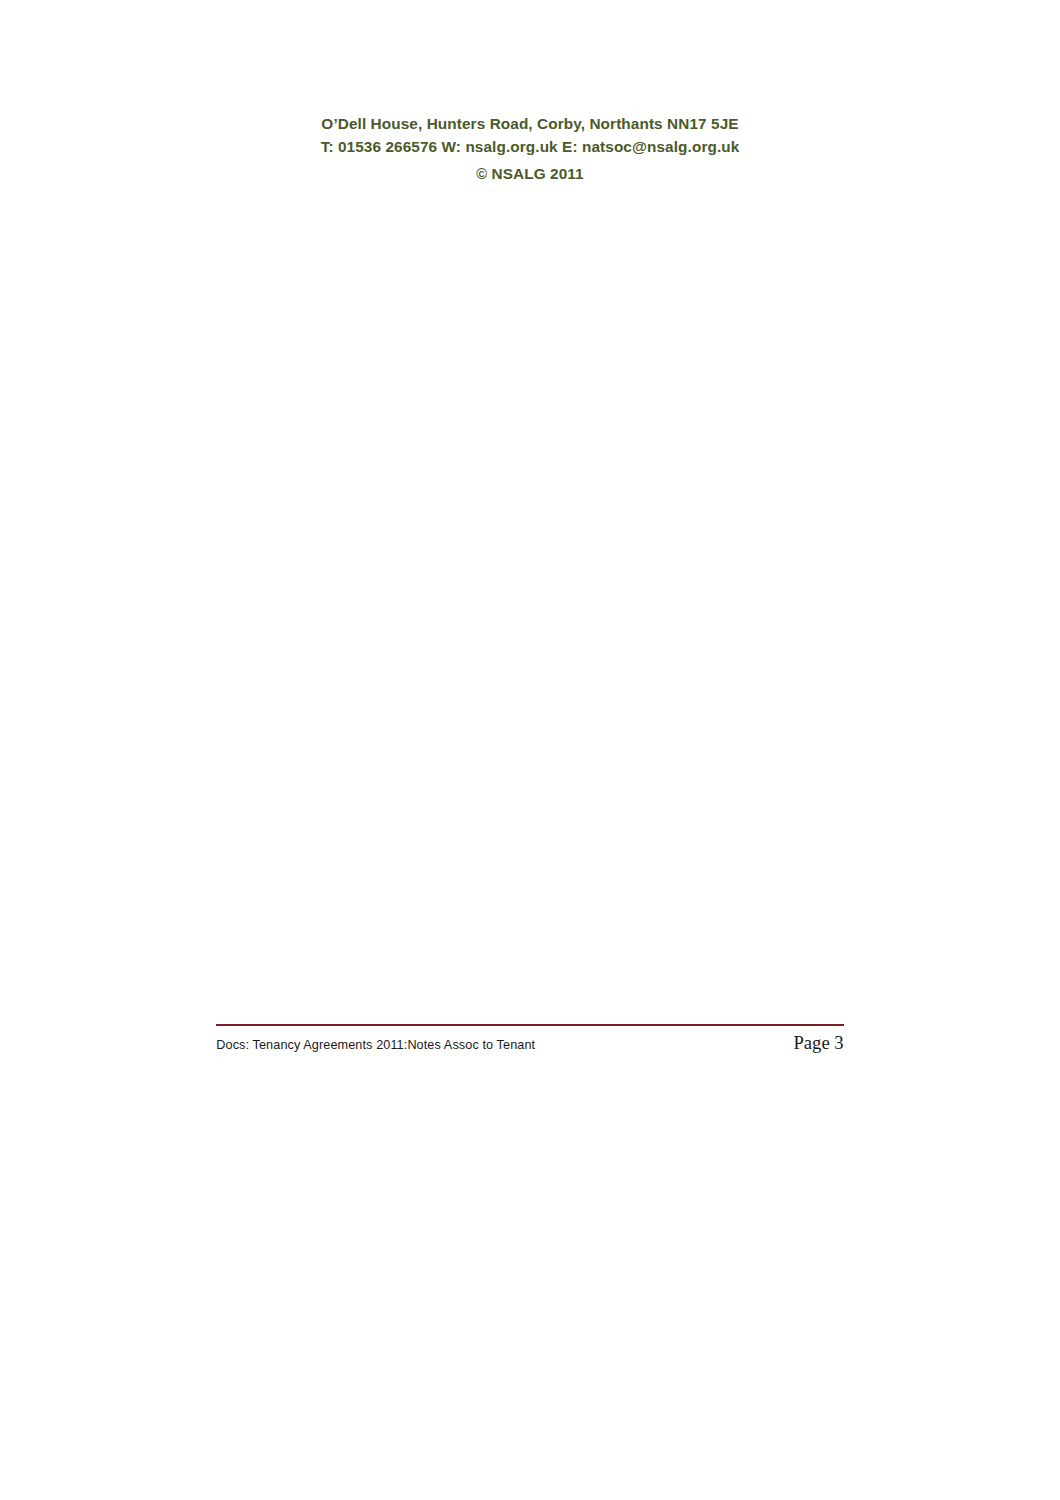O’Dell House, Hunters Road, Corby, Northants NN17 5JE
T: 01536 266576 W: nsalg.org.uk E: natsoc@nsalg.org.uk
© NSALG 2011
Docs: Tenancy Agreements 2011:Notes Assoc to Tenant Page 3